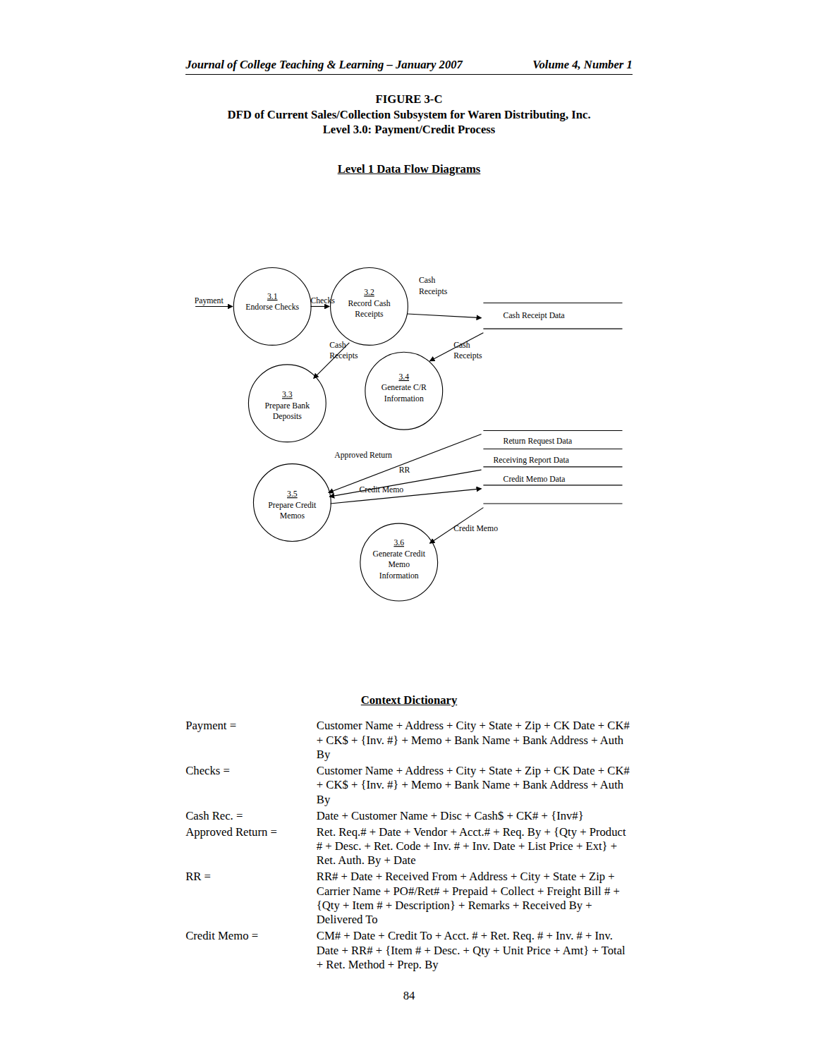Journal of College Teaching & Learning – January 2007
Volume 4, Number 1
FIGURE 3-C
DFD of Current Sales/Collection Subsystem for Waren Distributing, Inc.
Level 3.0: Payment/Credit Process
Level 1 Data Flow Diagrams
3.1 Endorse Checks 3.2 Record Cash Receipts 3.3 Prepare Bank Deposits 3.4 Generate C/R Information 3.5 Prepare Credit Memos 3.6 Generate Credit Memo Information Payment Checks Cash Receipts Cash Receipts Cash Receipts Approved Return RR Credit Memo Credit Memo Cash Receipt Data Return Request Data Receiving Report Data Credit Memo Data
Context Dictionary
| Payment = | Customer Name + Address + City + State + Zip + CK Date + CK# + CK$ + {Inv. #} + Memo + Bank Name + Bank Address + Auth By |
| Checks = | Customer Name + Address + City + State + Zip + CK Date + CK# + CK$ + {Inv. #} + Memo + Bank Name + Bank Address + Auth By |
| Cash Rec. = | Date + Customer Name + Disc + Cash$ + CK# + {Inv#} |
| Approved Return = | Ret. Req.# + Date + Vendor + Acct.# + Req. By + {Qty + Product # + Desc. + Ret. Code + Inv. # + Inv. Date + List Price + Ext} + Ret. Auth. By + Date |
| RR = | RR# + Date + Received From + Address + City + State + Zip + Carrier Name + PO#/Ret# + Prepaid + Collect + Freight Bill # + {Qty + Item # + Description} + Remarks + Received By + Delivered To |
| Credit Memo = | CM# + Date + Credit To + Acct. # + Ret. Req. # + Inv. # + Inv. Date + RR# + {Item # + Desc. + Qty + Unit Price + Amt} + Total + Ret. Method + Prep. By |
84